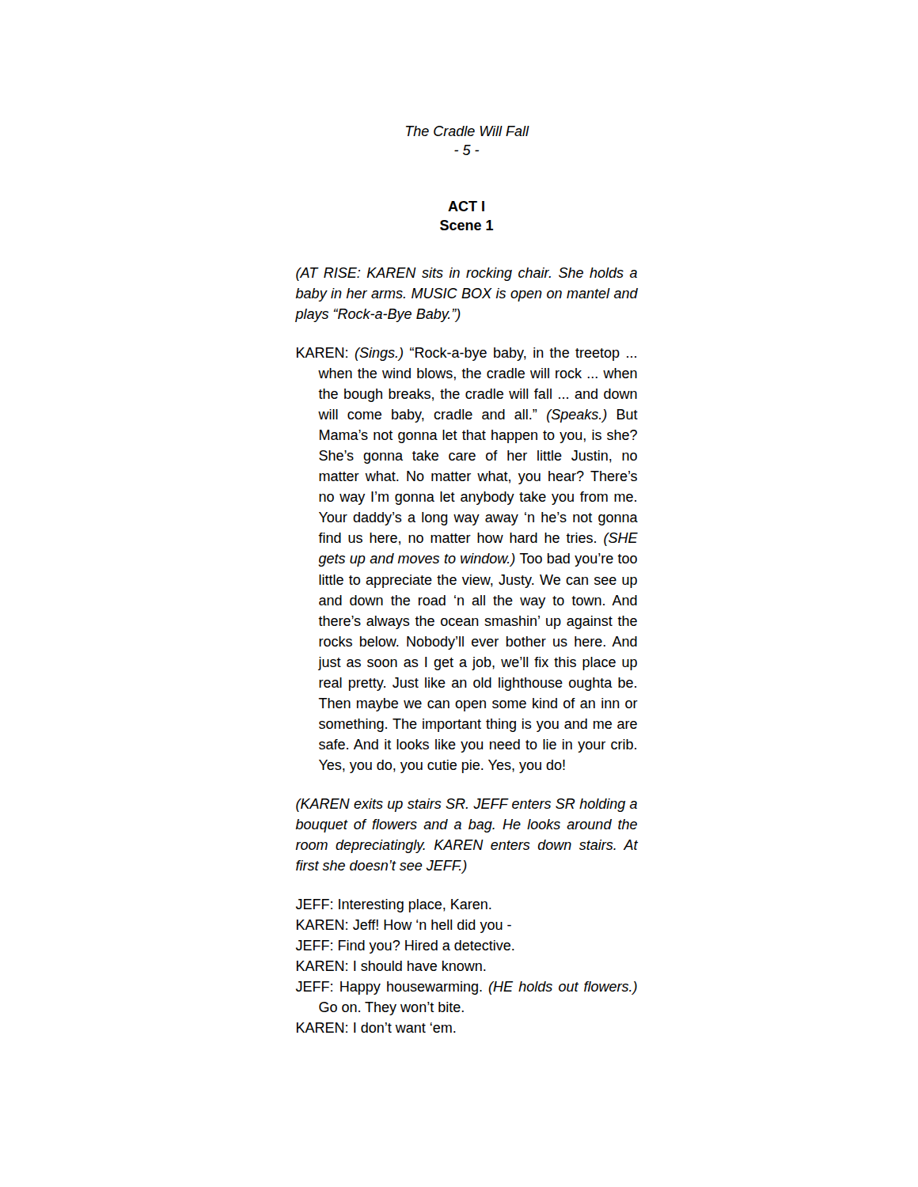The Cradle Will Fall - 5 -
ACT I Scene 1
(AT RISE: KAREN sits in rocking chair. She holds a baby in her arms. MUSIC BOX is open on mantel and plays “Rock-a-Bye Baby.”)
KAREN: (Sings.) “Rock-a-bye baby, in the treetop ... when the wind blows, the cradle will rock ... when the bough breaks, the cradle will fall ... and down will come baby, cradle and all.” (Speaks.) But Mama’s not gonna let that happen to you, is she? She’s gonna take care of her little Justin, no matter what. No matter what, you hear? There’s no way I’m gonna let anybody take you from me. Your daddy’s a long way away ‘n he’s not gonna find us here, no matter how hard he tries. (SHE gets up and moves to window.) Too bad you’re too little to appreciate the view, Justy. We can see up and down the road ‘n all the way to town. And there’s always the ocean smashin’ up against the rocks below. Nobody’ll ever bother us here. And just as soon as I get a job, we’ll fix this place up real pretty. Just like an old lighthouse oughta be. Then maybe we can open some kind of an inn or something. The important thing is you and me are safe. And it looks like you need to lie in your crib. Yes, you do, you cutie pie. Yes, you do!
(KAREN exits up stairs SR. JEFF enters SR holding a bouquet of flowers and a bag. He looks around the room depreciatingly. KAREN enters down stairs. At first she doesn’t see JEFF.)
JEFF: Interesting place, Karen.
KAREN: Jeff! How ‘n hell did you -
JEFF: Find you? Hired a detective.
KAREN: I should have known.
JEFF: Happy housewarming. (HE holds out flowers.) Go on. They won’t bite.
KAREN: I don’t want ‘em.